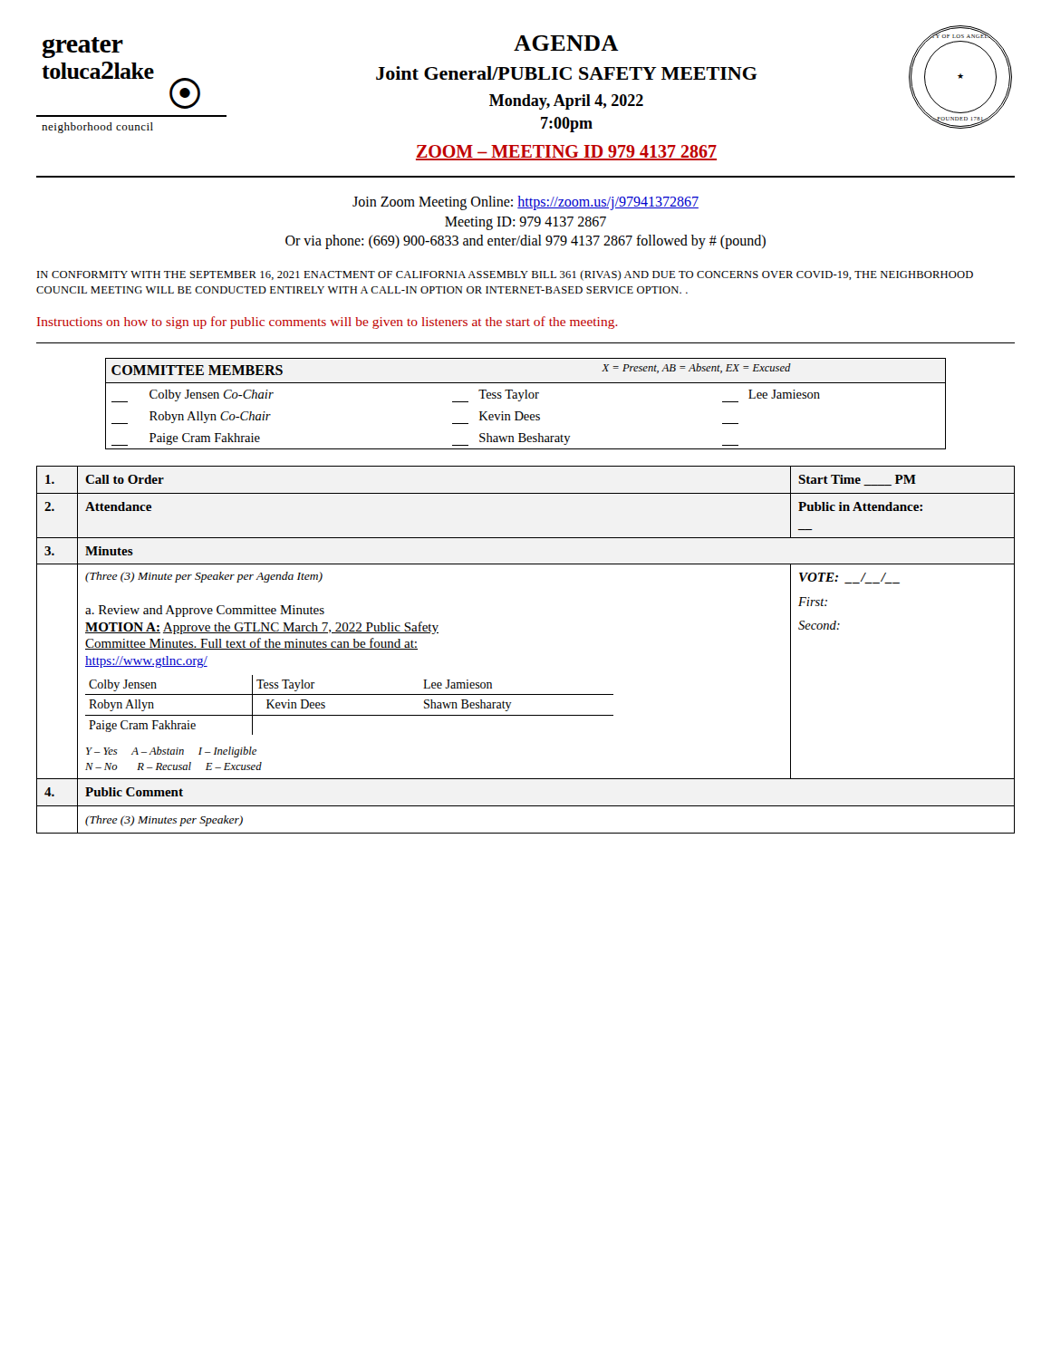greater
toluca2lake
⦿
neighborhood council
AGENDA
Joint General/PUBLIC SAFETY MEETING
Monday, April 4, 2022
7:00pm
ZOOM – MEETING ID 979 4137 2867
CITY OF LOS ANGELES
★
FOUNDED 1781
Join Zoom Meeting Online: https://zoom.us/j/97941372867
Meeting ID: 979 4137 2867
Or via phone: (669) 900-6833 and enter/dial 979 4137 2867 followed by # (pound)
IN CONFORMITY WITH THE SEPTEMBER 16, 2021 ENACTMENT OF CALIFORNIA ASSEMBLY BILL 361 (RIVAS) AND DUE TO CONCERNS OVER COVID-19, THE NEIGHBORHOOD COUNCIL MEETING WILL BE CONDUCTED ENTIRELY WITH A CALL-IN OPTION OR INTERNET-BASED SERVICE OPTION. .
Instructions on how to sign up for public comments will be given to listeners at the start of the meeting.
| COMMITTEE MEMBERS | X = Present, AB = Absent, EX = Excused |
| | Colby Jensen Co-Chair | Tess Taylor | Lee Jamieson |
| | Robyn Allyn Co-Chair | Kevin Dees | |
| | Paige Cram Fakhraie | Shawn Besharaty | |
| 1. | Call to Order | Start Time ____ PM |
| 2. | Attendance | Public in Attendance: __ |
| 3. | Minutes |
| | (Three (3) Minute per Speaker per Agenda Item) a. Review and Approve Committee Minutes MOTION A: Approve the GTLNC March 7, 2022 Public Safety Committee Minutes. Full text of the minutes can be found at: https://www.gtlnc.org/ / Colby Jensen / Tess Taylor / Lee Jamieson / / Robyn Allyn / Kevin Dees / Shawn Besharaty / / Paige Cram Fakhraie / / / Y – Yes A – Abstain I – Ineligible N – No R – Recusal E – Excused | VOTE: __/__/__ First: Second: |
| 4. | Public Comment |
| | (Three (3) Minutes per Speaker) |